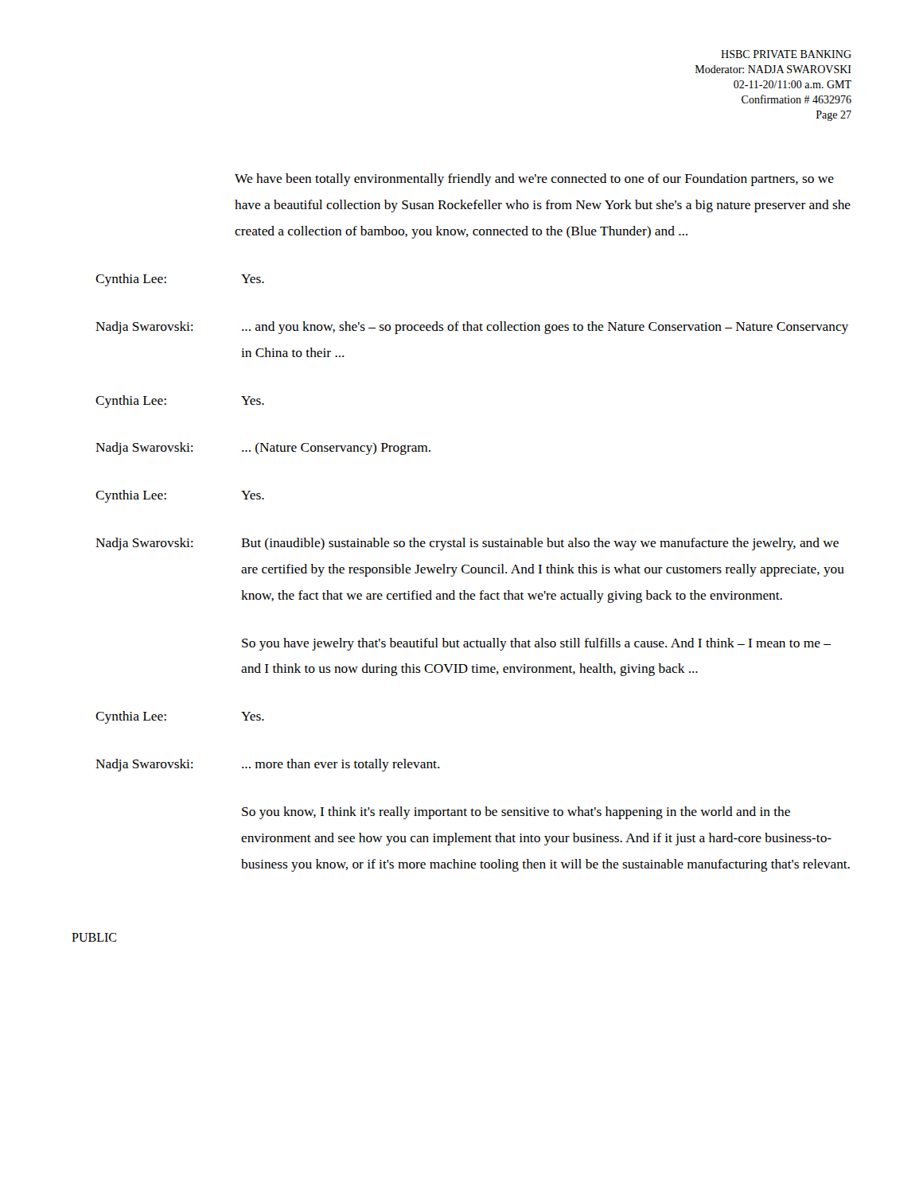HSBC PRIVATE BANKING
Moderator: NADJA SWAROVSKI
02-11-20/11:00 a.m. GMT
Confirmation # 4632976
Page 27
We have been totally environmentally friendly and we're connected to one of our Foundation partners, so we have a beautiful collection by Susan Rockefeller who is from New York but she's a big nature preserver and she created a collection of bamboo, you know, connected to the (Blue Thunder) and ...
Cynthia Lee:
Yes.
Nadja Swarovski:
... and you know, she's – so proceeds of that collection goes to the Nature Conservation – Nature Conservancy in China to their ...
Cynthia Lee:
Yes.
Nadja Swarovski:
... (Nature Conservancy) Program.
Cynthia Lee:
Yes.
Nadja Swarovski:
But (inaudible) sustainable so the crystal is sustainable but also the way we manufacture the jewelry, and we are certified by the responsible Jewelry Council. And I think this is what our customers really appreciate, you know, the fact that we are certified and the fact that we're actually giving back to the environment.
So you have jewelry that's beautiful but actually that also still fulfills a cause. And I think – I mean to me – and I think to us now during this COVID time, environment, health, giving back ...
Cynthia Lee:
Yes.
Nadja Swarovski:
... more than ever is totally relevant.
So you know, I think it's really important to be sensitive to what's happening in the world and in the environment and see how you can implement that into your business. And if it just a hard-core business-to-business you know, or if it's more machine tooling then it will be the sustainable manufacturing that's relevant.
PUBLIC